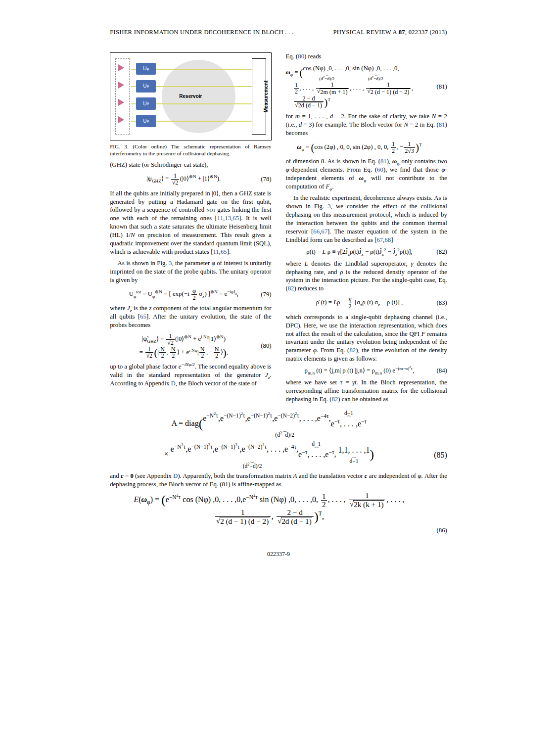Fisher information under decoherence in Bloch . . .
Physical Review A 87, 022337 (2013)
Reservoir
Uφ
Uφ
Uφ
Uφ
Measurement
FIG. 3. (Color online) The schematic representation of Ramsey interferometry in the presence of collisional dephasing.
(GHZ) state (or Schrödinger-cat state),
|ψGHZ⟩ = 1√2(|0⟩⊗N + |1⟩⊗N).
(78)
If all the qubits are initially prepared in |0⟩, then a GHZ state is generated by putting a Hadamard gate on the first qubit, followed by a sequence of controlled-not gates linking the first one with each of the remaining ones [11,13,65]. It is well known that such a state saturates the ultimate Heisenberg limit (HL) 1/N on precision of measurement. This result gives a quadratic improvement over the standard quantum limit (SQL), which is achievable with product states [11,65].
As is shown in Fig. 3, the parameter φ of interest is unitarily imprinted on the state of the probe qubits. The unitary operator is given by
Uφtot = Uφ⊗N = [ exp(−i φ 2 σz) ]⊗N = e−iφJz,
(79)
where Jz is the z component of the total angular momentum for all qubits [65]. After the unitary evolution, the state of the probes becomes
|ψ̃GHZ⟩ = 1√2(|0⟩⊗N + ei Nφ|1⟩⊗N)
= 1√2(|N 2, N 2⟩ + ei Nφ|N 2, −N 2⟩),
(80)
up to a global phase factor e−iNφ/2. The second equality above is valid in the standard representation of the generator Jz. According to Appendix D, the Bloch vector of the state of
Eq. (80) reads
ωφ = (cos (Nφ) ,0, . . . ,0,⏟(d2−d)/2 sin (Nφ) ,0, . . . ,0,⏟(d2−d)/2
12, . . . , 12m (m + 1), . . . , 12 (d − 1) (d − 2),
2 − d 2d (d − 1))T
(81)
for m = 1, . . . , d − 2. For the sake of clarity, we take N = 2 (i.e., d = 3) for example. The Bloch vector for N = 2 in Eq. (81) becomes
ωφ = (cos (2φ) , 0, 0, sin (2φ) , 0, 0, 12, −12√3)T
of dimension 8. As is shown in Eq. (81), ωφ only contains two φ-dependent elements. From Eq. (60), we find that those φ-independent elements of ωφ will not contribute to the computation of Fφ.
In the realistic experiment, decoherence always exists. As is shown in Fig. 3, we consider the effect of the collisional dephasing on this measurement protocol, which is induced by the interaction between the qubits and the common thermal reservoir [66,67]. The master equation of the system in the Lindblad form can be described as [67,68]
ρ̇(t) = L ρ ≡ γ[2Ĵzρ(t)Ĵz − ρ(t)Ĵz2 − Ĵz2ρ(t)],
(82)
where L denotes the Lindblad superoperator, γ denotes the dephasing rate, and ρ is the reduced density operator of the system in the interaction picture. For the single-qubit case, Eq. (82) reduces to
ρ̇ (t) = Lρ ≡ γ 2 [σzρ (t) σz − ρ (t)] ,
(83)
which corresponds to a single-qubit dephasing channel (i.e., DPC). Here, we use the interaction representation, which does not affect the result of the calculation, since the QFI F remains invariant under the unitary evolution being independent of the parameter φ. From Eq. (82), the time evolution of the density matrix elements is given as follows:
ρm,n (t) = ⟨j,m| ρ (t) |j,n⟩ = ρm,n (0) e−(m−n)2τ,
(84)
where we have set τ = γt. In the Bloch representation, the corresponding affine transformation matrix for the collisional dephasing in Eq. (82) can be obtained as
A = diag(e−N2τ,e−(N−1)2τ,e−(N−1)2τ,e−(N−2)2τ, . . . ,e−4τ,d−1⏞e−τ, . . . ,e−τ⏟(d2−d)/2
× e−N2τ,e−(N−1)2τ,e−(N−1)2τ,e−(N−2)2τ, . . . ,e−4τ,d−1⏞e−τ, . . . ,e−τ⏟(d2−d)/2, 1,1, . . . ,1⏟d−1)
(85)
and c = 0 (see Appendix D). Apparently, both the transformation matrix A and the translation vector c are independent of φ. After the dephasing process, the Bloch vector of Eq. (81) is affine-mapped as
E(ωφ) = (e−N2τ cos (Nφ) ,0, . . . ,0,e−N2τ sin (Nφ) ,0, . . . ,0, 12, . . . , 12k (k + 1), . . . , 12 (d − 1) (d − 2), 2 − d 2d (d − 1))T,
(86)
022337-9